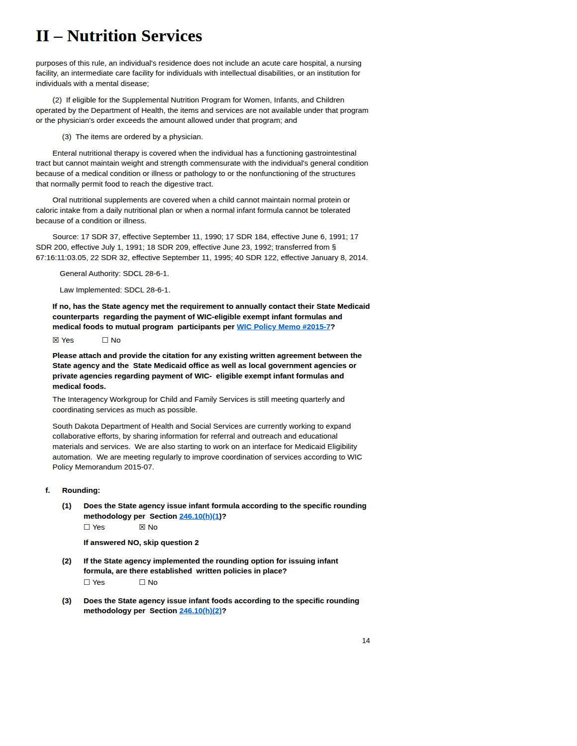II – Nutrition Services
purposes of this rule, an individual's residence does not include an acute care hospital, a nursing facility, an intermediate care facility for individuals with intellectual disabilities, or an institution for individuals with a mental disease;
(2) If eligible for the Supplemental Nutrition Program for Women, Infants, and Children operated by the Department of Health, the items and services are not available under that program or the physician's order exceeds the amount allowed under that program; and
(3) The items are ordered by a physician.
Enteral nutritional therapy is covered when the individual has a functioning gastrointestinal tract but cannot maintain weight and strength commensurate with the individual's general condition because of a medical condition or illness or pathology to or the nonfunctioning of the structures that normally permit food to reach the digestive tract.
Oral nutritional supplements are covered when a child cannot maintain normal protein or caloric intake from a daily nutritional plan or when a normal infant formula cannot be tolerated because of a condition or illness.
Source: 17 SDR 37, effective September 11, 1990; 17 SDR 184, effective June 6, 1991; 17 SDR 200, effective July 1, 1991; 18 SDR 209, effective June 23, 1992; transferred from § 67:16:11:03.05, 22 SDR 32, effective September 11, 1995; 40 SDR 122, effective January 8, 2014.
General Authority: SDCL 28-6-1.
Law Implemented: SDCL 28-6-1.
If no, has the State agency met the requirement to annually contact their State Medicaid counterparts regarding the payment of WIC-eligible exempt infant formulas and medical foods to mutual program participants per WIC Policy Memo #2015-7?
☒ Yes ☐ No
Please attach and provide the citation for any existing written agreement between the State agency and the State Medicaid office as well as local government agencies or private agencies regarding payment of WIC- eligible exempt infant formulas and medical foods.
The Interagency Workgroup for Child and Family Services is still meeting quarterly and coordinating services as much as possible.
South Dakota Department of Health and Social Services are currently working to expand collaborative efforts, by sharing information for referral and outreach and educational materials and services. We are also starting to work on an interface for Medicaid Eligibility automation. We are meeting regularly to improve coordination of services according to WIC Policy Memorandum 2015-07.
f. Rounding:
(1) Does the State agency issue infant formula according to the specific rounding methodology per Section 246.10(h)(1)?
☐ Yes ☒ No
If answered NO, skip question 2
(2) If the State agency implemented the rounding option for issuing infant formula, are there established written policies in place?
☐ Yes ☐ No
(3) Does the State agency issue infant foods according to the specific rounding methodology per Section 246.10(h)(2)?
14